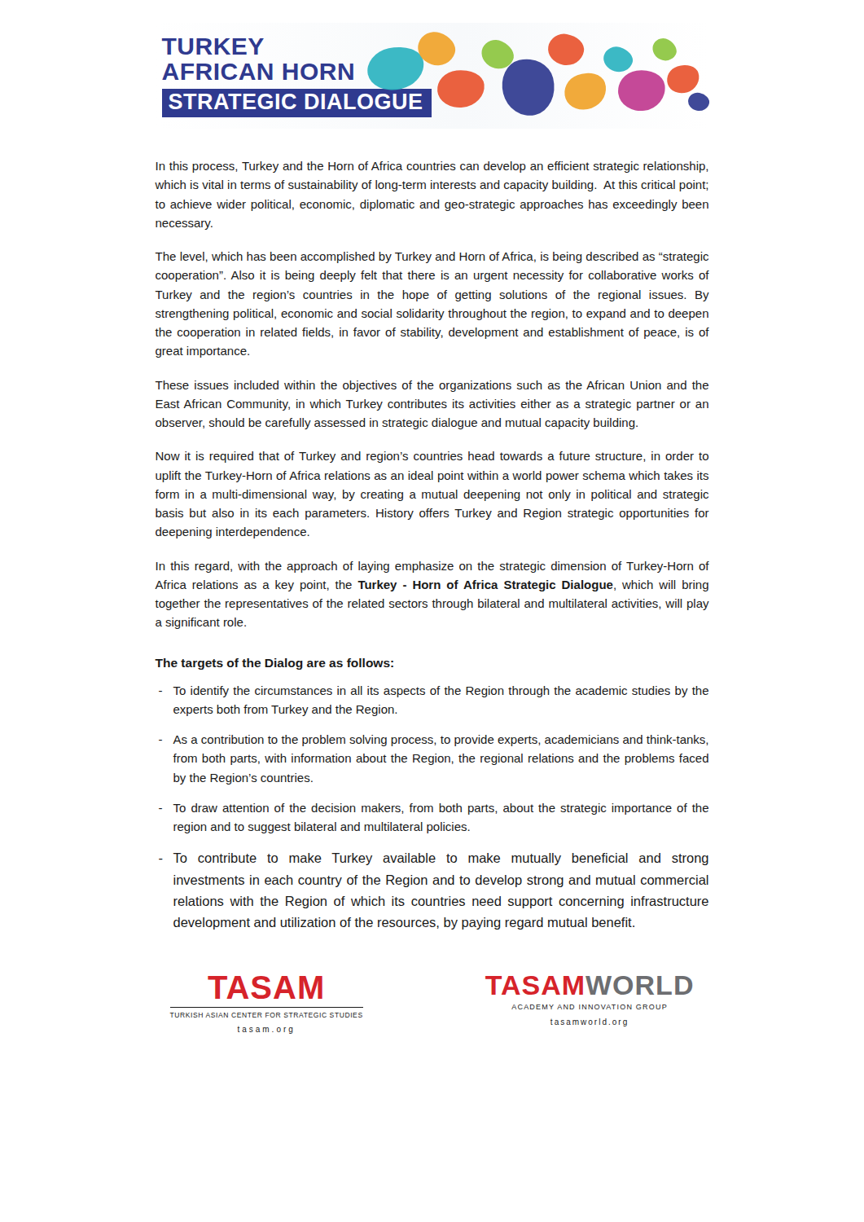Turkey African Horn Strategic Dialogue
In this process, Turkey and the Horn of Africa countries can develop an efficient strategic relationship, which is vital in terms of sustainability of long-term interests and capacity building. At this critical point; to achieve wider political, economic, diplomatic and geo-strategic approaches has exceedingly been necessary.
The level, which has been accomplished by Turkey and Horn of Africa, is being described as “strategic cooperation”. Also it is being deeply felt that there is an urgent necessity for collaborative works of Turkey and the region’s countries in the hope of getting solutions of the regional issues. By strengthening political, economic and social solidarity throughout the region, to expand and to deepen the cooperation in related fields, in favor of stability, development and establishment of peace, is of great importance.
These issues included within the objectives of the organizations such as the African Union and the East African Community, in which Turkey contributes its activities either as a strategic partner or an observer, should be carefully assessed in strategic dialogue and mutual capacity building.
Now it is required that of Turkey and region’s countries head towards a future structure, in order to uplift the Turkey-Horn of Africa relations as an ideal point within a world power schema which takes its form in a multi-dimensional way, by creating a mutual deepening not only in political and strategic basis but also in its each parameters. History offers Turkey and Region strategic opportunities for deepening interdependence.
In this regard, with the approach of laying emphasize on the strategic dimension of Turkey-Horn of Africa relations as a key point, the Turkey - Horn of Africa Strategic Dialogue, which will bring together the representatives of the related sectors through bilateral and multilateral activities, will play a significant role.
The targets of the Dialog are as follows:
To identify the circumstances in all its aspects of the Region through the academic studies by the experts both from Turkey and the Region.
As a contribution to the problem solving process, to provide experts, academicians and think-tanks, from both parts, with information about the Region, the regional relations and the problems faced by the Region’s countries.
To draw attention of the decision makers, from both parts, about the strategic importance of the region and to suggest bilateral and multilateral policies.
To contribute to make Turkey available to make mutually beneficial and strong investments in each country of the Region and to develop strong and mutual commercial relations with the Region of which its countries need support concerning infrastructure development and utilization of the resources, by paying regard mutual benefit.
TASAM
Turkish Asian Center for Strategic Studies
tasam.org
TASAM WORLD
Academy and Innovation Group
tasamworld.org